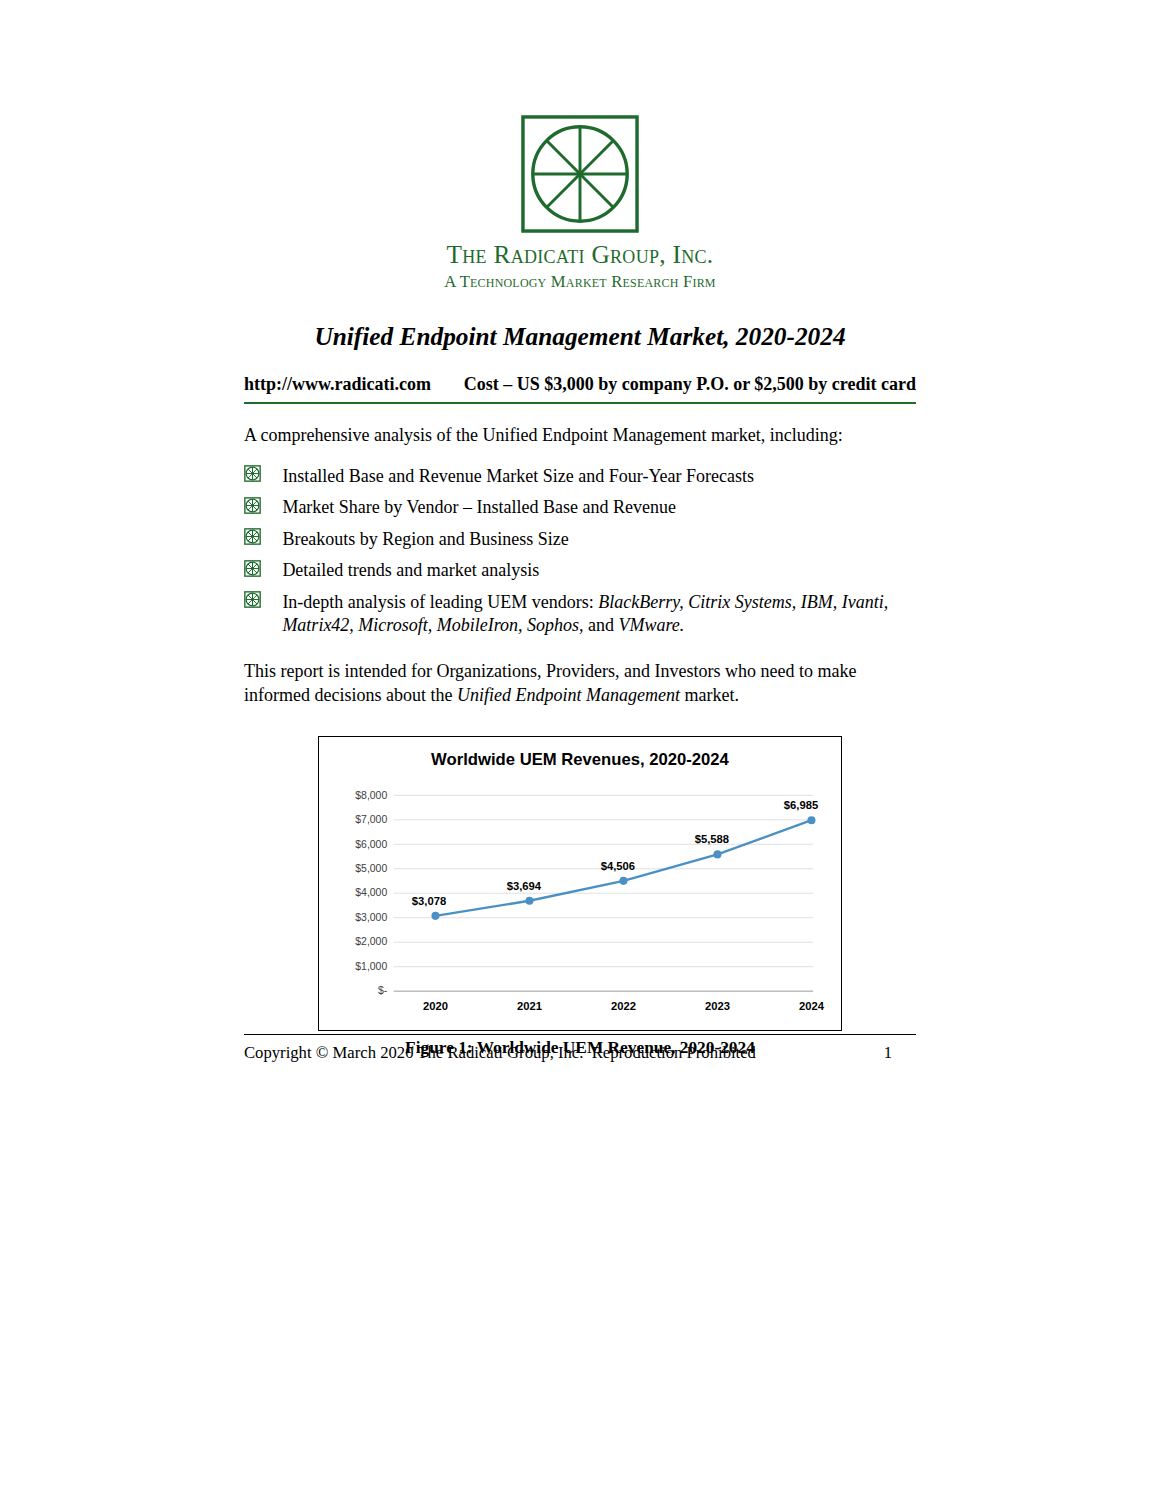The Radicati Group, Inc.
A Technology Market Research Firm
Unified Endpoint Management Market, 2020-2024
http://www.radicati.com Cost – US $3,000 by company P.O. or $2,500 by credit card
A comprehensive analysis of the Unified Endpoint Management market, including:
Installed Base and Revenue Market Size and Four-Year Forecasts
Market Share by Vendor – Installed Base and Revenue
Breakouts by Region and Business Size
Detailed trends and market analysis
In-depth analysis of leading UEM vendors: BlackBerry, Citrix Systems, IBM, Ivanti, Matrix42, Microsoft, MobileIron, Sophos, and VMware.
This report is intended for Organizations, Providers, and Investors who need to make informed decisions about the Unified Endpoint Management market.
Worldwide UEM Revenues, 2020-2024
$8,000 $7,000 $6,000 $5,000 $4,000 $3,000 $2,000 $1,000 $- $3,078 $3,694 $4,506 $5,588 $6,985 2020 2021 2022 2023 2024
Figure 1: Worldwide UEM Revenue, 2020-2024
Copyright © March 2020 The Radicati Group, Inc. Reproduction Prohibited 1